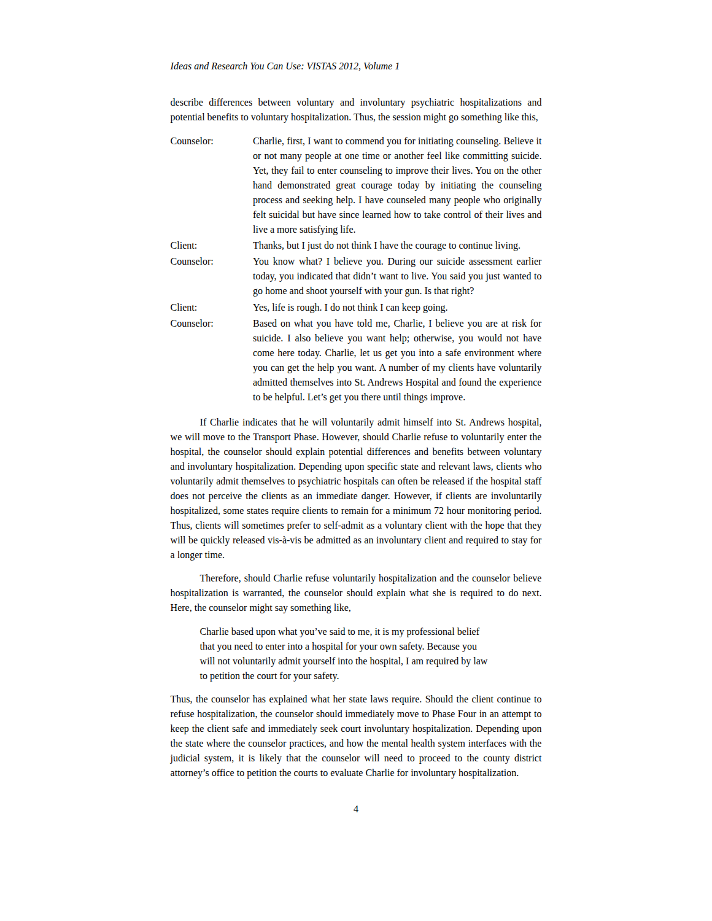Ideas and Research You Can Use: VISTAS 2012, Volume 1
describe differences between voluntary and involuntary psychiatric hospitalizations and potential benefits to voluntary hospitalization. Thus, the session might go something like this,
| Counselor: | Charlie, first, I want to commend you for initiating counseling. Believe it or not many people at one time or another feel like committing suicide. Yet, they fail to enter counseling to improve their lives. You on the other hand demonstrated great courage today by initiating the counseling process and seeking help. I have counseled many people who originally felt suicidal but have since learned how to take control of their lives and live a more satisfying life. |
| Client: | Thanks, but I just do not think I have the courage to continue living. |
| Counselor: | You know what? I believe you. During our suicide assessment earlier today, you indicated that didn’t want to live. You said you just wanted to go home and shoot yourself with your gun. Is that right? |
| Client: | Yes, life is rough. I do not think I can keep going. |
| Counselor: | Based on what you have told me, Charlie, I believe you are at risk for suicide. I also believe you want help; otherwise, you would not have come here today. Charlie, let us get you into a safe environment where you can get the help you want. A number of my clients have voluntarily admitted themselves into St. Andrews Hospital and found the experience to be helpful. Let’s get you there until things improve. |
If Charlie indicates that he will voluntarily admit himself into St. Andrews hospital, we will move to the Transport Phase. However, should Charlie refuse to voluntarily enter the hospital, the counselor should explain potential differences and benefits between voluntary and involuntary hospitalization. Depending upon specific state and relevant laws, clients who voluntarily admit themselves to psychiatric hospitals can often be released if the hospital staff does not perceive the clients as an immediate danger. However, if clients are involuntarily hospitalized, some states require clients to remain for a minimum 72 hour monitoring period. Thus, clients will sometimes prefer to self-admit as a voluntary client with the hope that they will be quickly released vis-à-vis be admitted as an involuntary client and required to stay for a longer time.
Therefore, should Charlie refuse voluntarily hospitalization and the counselor believe hospitalization is warranted, the counselor should explain what she is required to do next. Here, the counselor might say something like,
Charlie based upon what you’ve said to me, it is my professional belief
that you need to enter into a hospital for your own safety. Because you
will not voluntarily admit yourself into the hospital, I am required by law
to petition the court for your safety.
Thus, the counselor has explained what her state laws require. Should the client continue to refuse hospitalization, the counselor should immediately move to Phase Four in an attempt to keep the client safe and immediately seek court involuntary hospitalization. Depending upon the state where the counselor practices, and how the mental health system interfaces with the judicial system, it is likely that the counselor will need to proceed to the county district attorney’s office to petition the courts to evaluate Charlie for involuntary hospitalization.
4